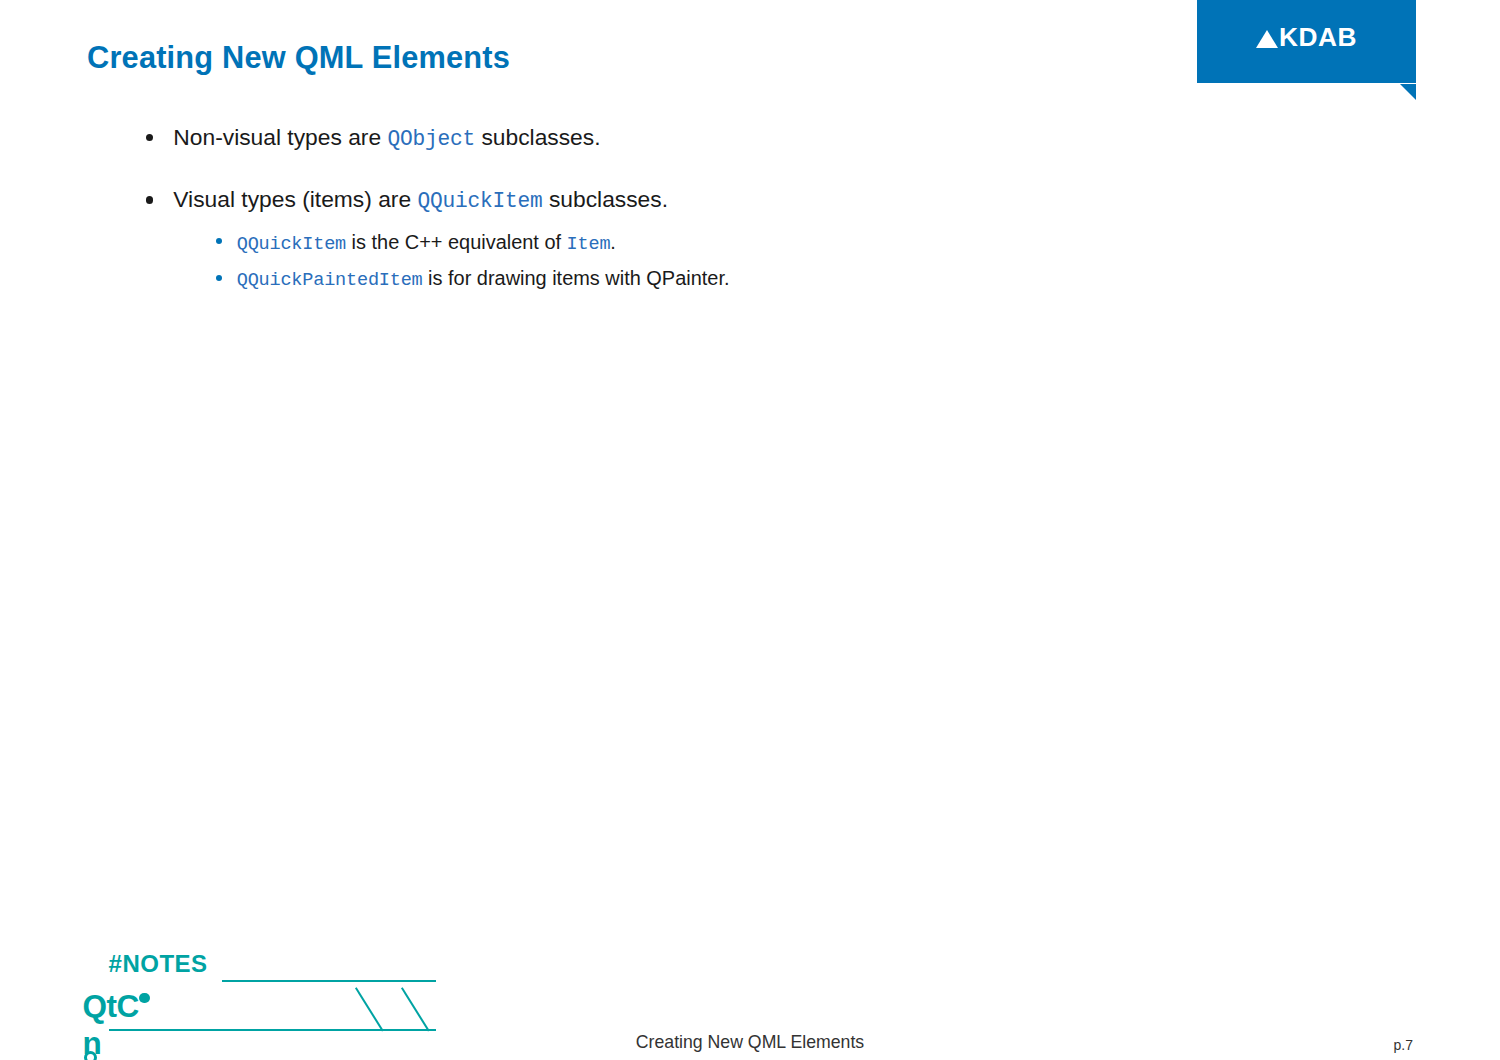Creating New QML Elements
KDAB
Non-visual types are QObject subclasses.
Visual types (items) are QQuickItem subclasses.
QQuickItem is the C++ equivalent of Item.
QQuickPaintedItem is for drawing items with QPainter.
#NOTES
QtC n
Creating New QML Elements
p.7